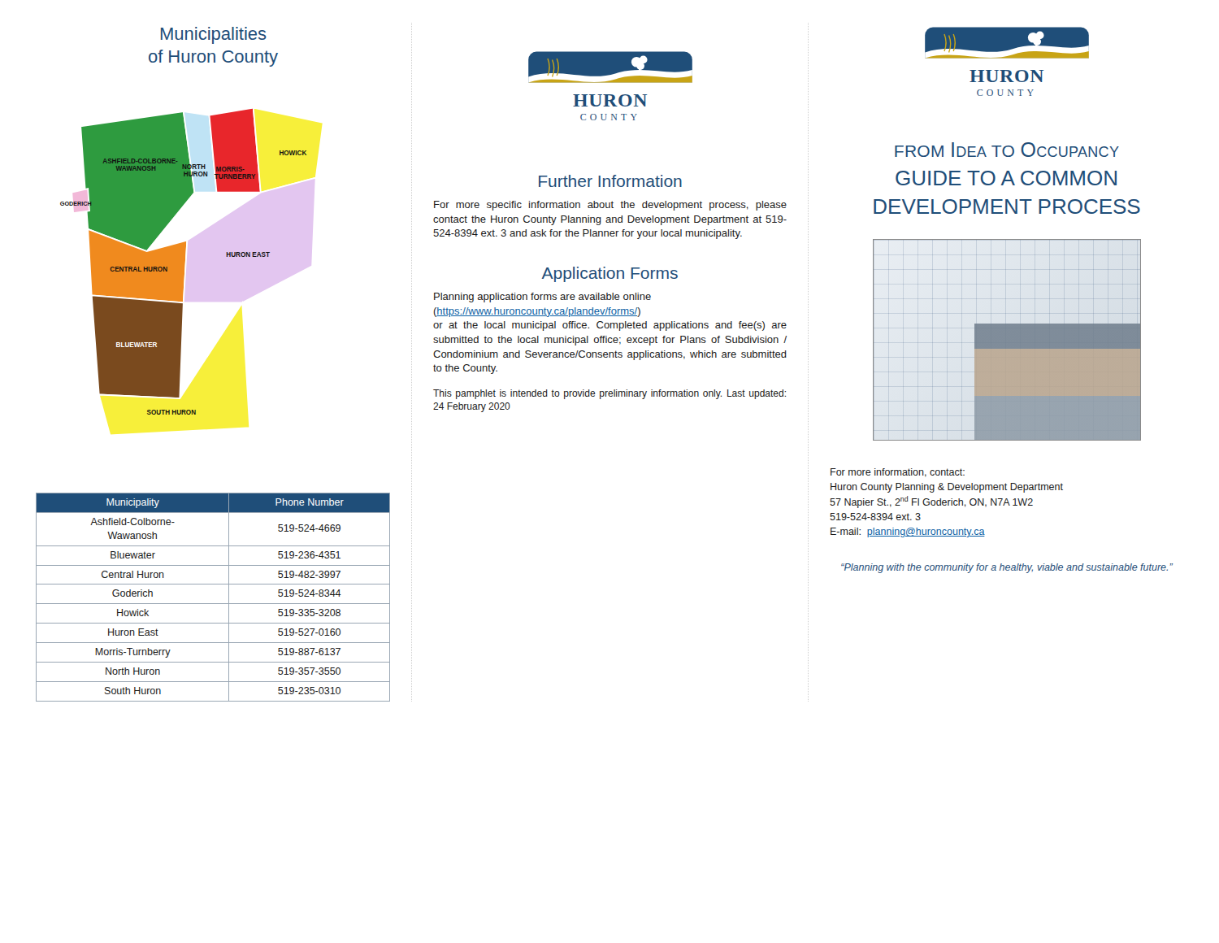Municipalities
of Huron County
Map of Huron County municipalities ASHFIELD-COLBORNE- WAWANOSH NORTH HURON MORRIS- TURNBERRY HOWICK GODERICH CENTRAL HURON HURON EAST BLUEWATER SOUTH HURON
Municipal phone numbers
| Municipality | Phone Number |
| --- | --- |
| Ashfield-Colborne- Wawanosh | 519-524-4669 |
| Bluewater | 519-236-4351 |
| Central Huron | 519-482-3997 |
| Goderich | 519-524-8344 |
| Howick | 519-335-3208 |
| Huron East | 519-527-0160 |
| Morris-Turnberry | 519-887-6137 |
| North Huron | 519-357-3550 |
| South Huron | 519-235-0310 |
Huron County logo HURON COUNTY
Further Information
For more specific information about the development process, please contact the Huron County Planning and Development Department at 519-524-8394 ext. 3 and ask for the Planner for your local municipality.
Application Forms
Planning application forms are available online
(https://www.huroncounty.ca/plandev/forms/)
or at the local municipal office. Completed applications and fee(s) are submitted to the local municipal office; except for Plans of Subdivision / Condominium and Severance/Consents applications, which are submitted to the County.
This pamphlet is intended to provide preliminary information only. Last updated: 24 February 2020
Huron County logo HURON COUNTY
FROM Idea TO Occupancy
GUIDE TO A COMMON
DEVELOPMENT PROCESS
For more information, contact:
Huron County Planning & Development Department
57 Napier St., 2nd Fl Goderich, ON, N7A 1W2
519-524-8394 ext. 3
E-mail: planning@huroncounty.ca
“Planning with the community for a healthy, viable and sustainable future.”